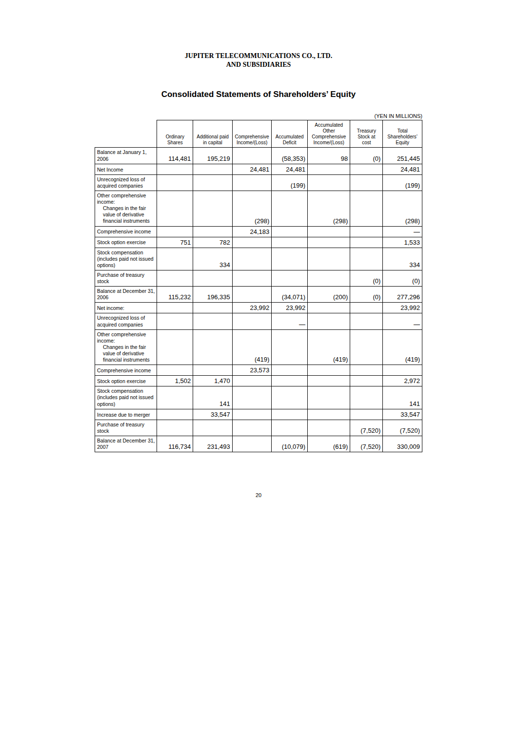JUPITER TELECOMMUNICATIONS CO., LTD.
AND SUBSIDIARIES
Consolidated Statements of Shareholders’ Equity
(YEN IN MILLIONS)
| | Ordinary Shares | Additional paid in capital | Comprehensive Income/(Loss) | Accumulated Deficit | Accumulated Other Comprehensive Income/(Loss) | Treasury Stock at cost | Total Shareholders’ Equity |
| --- | --- | --- | --- | --- | --- | --- | --- |
| Balance at January 1, 2006 | 114,481 | 195,219 | | (58,353) | 98 | (0) | 251,445 |
| Net Income | | | 24,481 | 24,481 | | | 24,481 |
| Unrecognized loss of acquired companies | | | | (199) | | | (199) |
| Other comprehensive income: Changes in the fair value of derivative financial instruments | | | (298) | | (298) | | (298) |
| Comprehensive income | | | 24,183 | | | | — |
| Stock option exercise | 751 | 782 | | | | | 1,533 |
| Stock compensation (includes paid not issued options) | | 334 | | | | | 334 |
| Purchase of treasury stock | | | | | | (0) | (0) |
| Balance at December 31, 2006 | 115,232 | 196,335 | | (34,071) | (200) | (0) | 277,296 |
| Net income: | | | 23,992 | 23,992 | | | 23,992 |
| Unrecognized loss of acquired companies | | | | — | | | — |
| Other comprehensive income: Changes in the fair value of derivative financial instruments | | | (419) | | (419) | | (419) |
| Comprehensive income | | | 23,573 | | | | |
| Stock option exercise | 1,502 | 1,470 | | | | | 2,972 |
| Stock compensation (includes paid not issued options) | | 141 | | | | | 141 |
| Increase due to merger | | 33,547 | | | | | 33,547 |
| Purchase of treasury stock | | | | | | (7,520) | (7,520) |
| Balance at December 31, 2007 | 116,734 | 231,493 | | (10,079) | (619) | (7,520) | 330,009 |
20